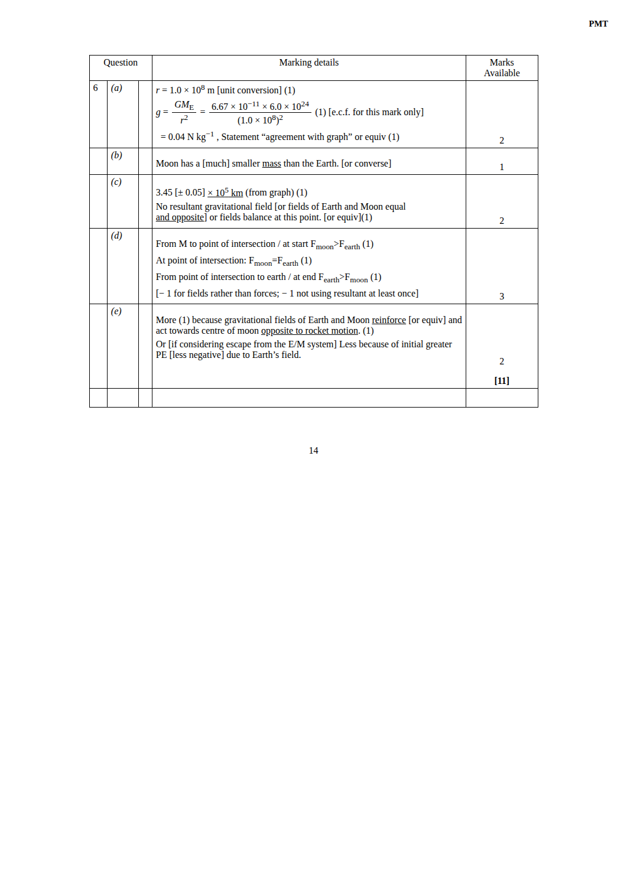PMT
| Question | Marking details | Marks Available |
| --- | --- | --- |
| 6 | (a) | | r = 1.0 × 10 8 m [unit conversion] (1) g = GM E r 2 = 6.67 × 10 −11 × 6.0 × 10 24 (1.0 × 10 8 ) 2 (1) [e.c.f. for this mark only] = 0.04 N kg −1 , Statement “agreement with graph” or equiv (1) | 2 |
| | (b) | | Moon has a [much] smaller mass than the Earth. [or converse] | 1 |
| | (c) | | 3.45 [± 0.05] × 10 5 km (from graph) (1) No resultant gravitational field [or fields of Earth and Moon equal and opposite ] or fields balance at this point. [or equiv](1) | 2 |
| | (d) | | From M to point of intersection / at start F moon >F earth (1) At point of intersection: F moon =F earth (1) From point of intersection to earth / at end F earth >F moon (1) [− 1 for fields rather than forces; − 1 not using resultant at least once] | 3 |
| | (e) | | More (1) because gravitational fields of Earth and Moon reinforce [or equiv] and act towards centre of moon opposite to rocket motion . (1) Or [if considering escape from the E/M system] Less because of initial greater PE [less negative] due to Earth’s field. | 2 [11] |
14